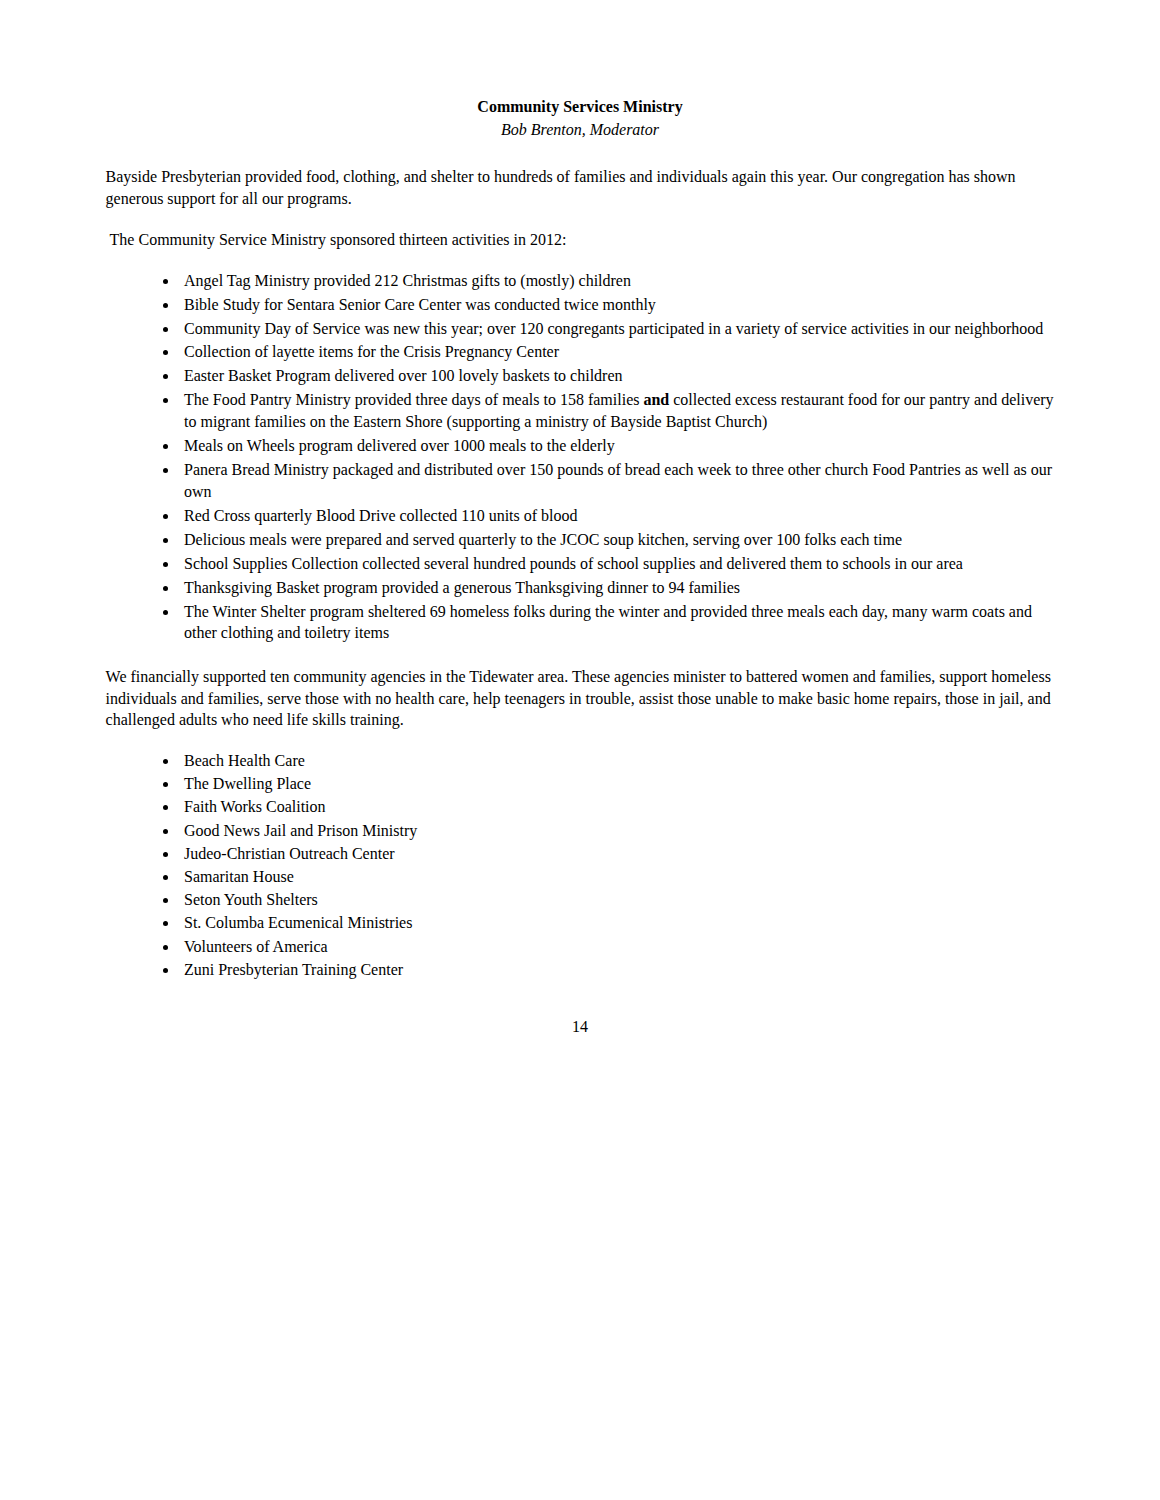Community Services Ministry
Bob Brenton, Moderator
Bayside Presbyterian provided food, clothing, and shelter to hundreds of families and individuals again this year. Our congregation has shown generous support for all our programs.
The Community Service Ministry sponsored thirteen activities in 2012:
Angel Tag Ministry provided 212 Christmas gifts to (mostly) children
Bible Study for Sentara Senior Care Center was conducted twice monthly
Community Day of Service was new this year; over 120 congregants participated in a variety of service activities in our neighborhood
Collection of layette items for the Crisis Pregnancy Center
Easter Basket Program delivered over 100 lovely baskets to children
The Food Pantry Ministry provided three days of meals to 158 families and collected excess restaurant food for our pantry and delivery to migrant families on the Eastern Shore (supporting a ministry of Bayside Baptist Church)
Meals on Wheels program delivered over 1000 meals to the elderly
Panera Bread Ministry packaged and distributed over 150 pounds of bread each week to three other church Food Pantries as well as our own
Red Cross quarterly Blood Drive collected 110 units of blood
Delicious meals were prepared and served quarterly to the JCOC soup kitchen, serving over 100 folks each time
School Supplies Collection collected several hundred pounds of school supplies and delivered them to schools in our area
Thanksgiving Basket program provided a generous Thanksgiving dinner to 94 families
The Winter Shelter program sheltered 69 homeless folks during the winter and provided three meals each day, many warm coats and other clothing and toiletry items
We financially supported ten community agencies in the Tidewater area. These agencies minister to battered women and families, support homeless individuals and families, serve those with no health care, help teenagers in trouble, assist those unable to make basic home repairs, those in jail, and challenged adults who need life skills training.
Beach Health Care
The Dwelling Place
Faith Works Coalition
Good News Jail and Prison Ministry
Judeo-Christian Outreach Center
Samaritan House
Seton Youth Shelters
St. Columba Ecumenical Ministries
Volunteers of America
Zuni Presbyterian Training Center
14